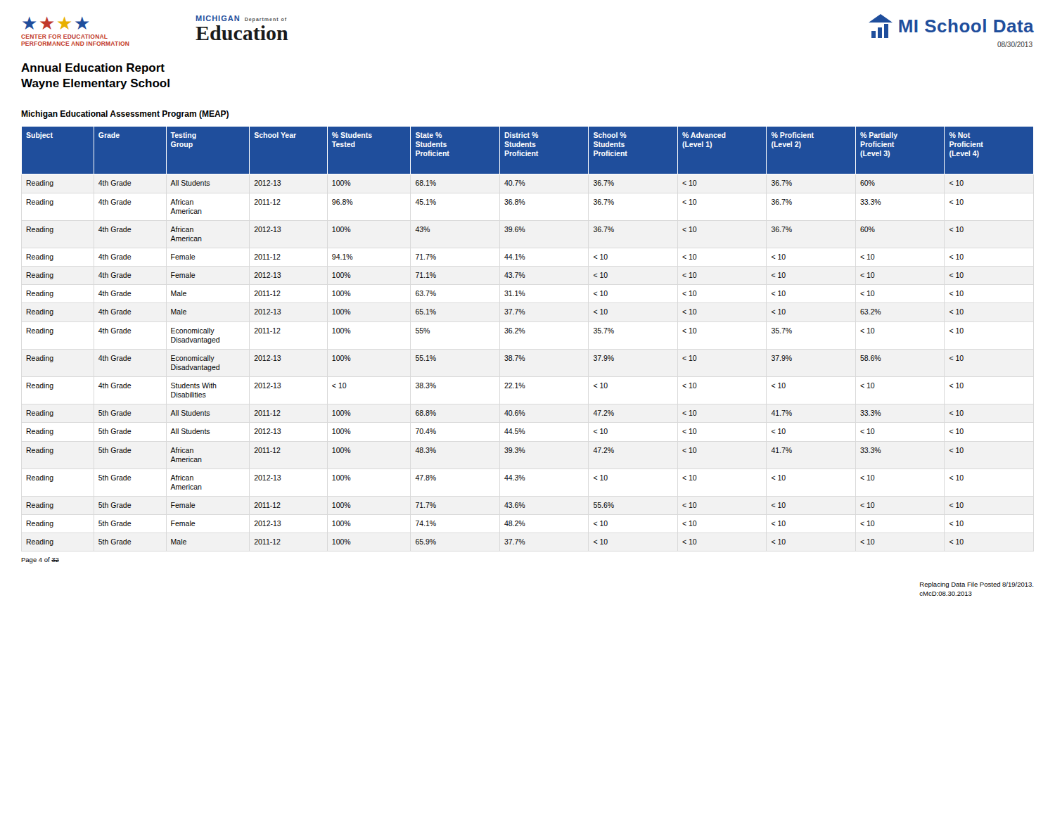★★★★
CENTER FOR EDUCATIONAL
PERFORMANCE AND INFORMATION
MICHIGAN Department of
Education
MI School Data
08/30/2013
Annual Education Report
Wayne Elementary School
Michigan Educational Assessment Program (MEAP)
| Subject | Grade | Testing Group | School Year | % Students Tested | State % Students Proficient | District % Students Proficient | School % Students Proficient | % Advanced (Level 1) | % Proficient (Level 2) | % Partially Proficient (Level 3) | % Not Proficient (Level 4) |
| --- | --- | --- | --- | --- | --- | --- | --- | --- | --- | --- | --- |
| Reading | 4th Grade | All Students | 2012-13 | 100% | 68.1% | 40.7% | 36.7% | < 10 | 36.7% | 60% | < 10 |
| Reading | 4th Grade | African American | 2011-12 | 96.8% | 45.1% | 36.8% | 36.7% | < 10 | 36.7% | 33.3% | < 10 |
| Reading | 4th Grade | African American | 2012-13 | 100% | 43% | 39.6% | 36.7% | < 10 | 36.7% | 60% | < 10 |
| Reading | 4th Grade | Female | 2011-12 | 94.1% | 71.7% | 44.1% | < 10 | < 10 | < 10 | < 10 | < 10 |
| Reading | 4th Grade | Female | 2012-13 | 100% | 71.1% | 43.7% | < 10 | < 10 | < 10 | < 10 | < 10 |
| Reading | 4th Grade | Male | 2011-12 | 100% | 63.7% | 31.1% | < 10 | < 10 | < 10 | < 10 | < 10 |
| Reading | 4th Grade | Male | 2012-13 | 100% | 65.1% | 37.7% | < 10 | < 10 | < 10 | 63.2% | < 10 |
| Reading | 4th Grade | Economically Disadvantaged | 2011-12 | 100% | 55% | 36.2% | 35.7% | < 10 | 35.7% | < 10 | < 10 |
| Reading | 4th Grade | Economically Disadvantaged | 2012-13 | 100% | 55.1% | 38.7% | 37.9% | < 10 | 37.9% | 58.6% | < 10 |
| Reading | 4th Grade | Students With Disabilities | 2012-13 | < 10 | 38.3% | 22.1% | < 10 | < 10 | < 10 | < 10 | < 10 |
| Reading | 5th Grade | All Students | 2011-12 | 100% | 68.8% | 40.6% | 47.2% | < 10 | 41.7% | 33.3% | < 10 |
| Reading | 5th Grade | All Students | 2012-13 | 100% | 70.4% | 44.5% | < 10 | < 10 | < 10 | < 10 | < 10 |
| Reading | 5th Grade | African American | 2011-12 | 100% | 48.3% | 39.3% | 47.2% | < 10 | 41.7% | 33.3% | < 10 |
| Reading | 5th Grade | African American | 2012-13 | 100% | 47.8% | 44.3% | < 10 | < 10 | < 10 | < 10 | < 10 |
| Reading | 5th Grade | Female | 2011-12 | 100% | 71.7% | 43.6% | 55.6% | < 10 | < 10 | < 10 | < 10 |
| Reading | 5th Grade | Female | 2012-13 | 100% | 74.1% | 48.2% | < 10 | < 10 | < 10 | < 10 | < 10 |
| Reading | 5th Grade | Male | 2011-12 | 100% | 65.9% | 37.7% | < 10 | < 10 | < 10 | < 10 | < 10 |
Page 4 of 32
Replacing Data File Posted 8/19/2013.
cMcD:08.30.2013